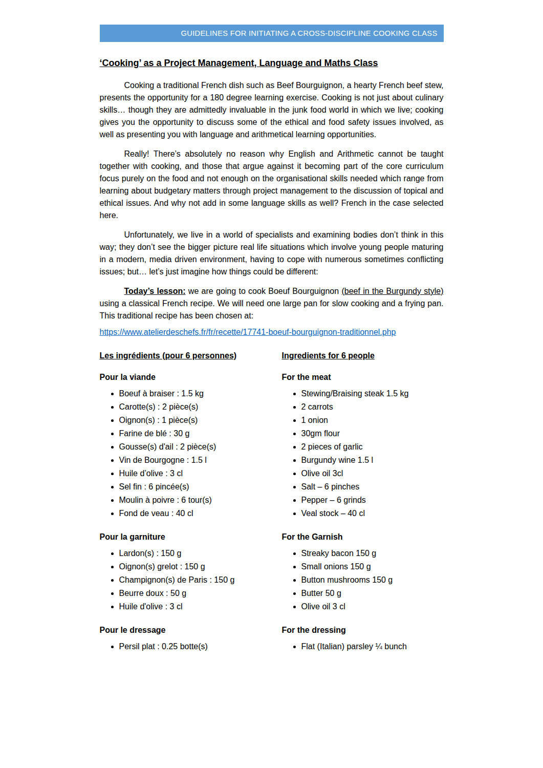GUIDELINES FOR INITIATING A CROSS-DISCIPLINE COOKING CLASS
‘Cooking’ as a Project Management, Language and Maths Class
Cooking a traditional French dish such as Beef Bourguignon, a hearty French beef stew, presents the opportunity for a 180 degree learning exercise. Cooking is not just about culinary skills… though they are admittedly invaluable in the junk food world in which we live; cooking gives you the opportunity to discuss some of the ethical and food safety issues involved, as well as presenting you with language and arithmetical learning opportunities.
Really! There’s absolutely no reason why English and Arithmetic cannot be taught together with cooking, and those that argue against it becoming part of the core curriculum focus purely on the food and not enough on the organisational skills needed which range from learning about budgetary matters through project management to the discussion of topical and ethical issues. And why not add in some language skills as well? French in the case selected here.
Unfortunately, we live in a world of specialists and examining bodies don’t think in this way; they don’t see the bigger picture real life situations which involve young people maturing in a modern, media driven environment, having to cope with numerous sometimes conflicting issues; but… let’s just imagine how things could be different:
Today’s lesson: we are going to cook Boeuf Bourguignon (beef in the Burgundy style) using a classical French recipe. We will need one large pan for slow cooking and a frying pan. This traditional recipe has been chosen at:
https://www.atelierdeschefs.fr/fr/recette/17741-boeuf-bourguignon-traditionnel.php
Les ingrédients (pour 6 personnes)
Pour la viande
Boeuf à braiser : 1.5 kg
Carotte(s) : 2 pièce(s)
Oignon(s) : 1 pièce(s)
Farine de blé : 30 g
Gousse(s) d'ail : 2 pièce(s)
Vin de Bourgogne : 1.5 l
Huile d’olive : 3 cl
Sel fin : 6 pincée(s)
Moulin à poivre : 6 tour(s)
Fond de veau : 40 cl
Pour la garniture
Lardon(s) : 150 g
Oignon(s) grelot : 150 g
Champignon(s) de Paris : 150 g
Beurre doux : 50 g
Huile d'olive : 3 cl
Pour le dressage
Persil plat : 0.25 botte(s)
Ingredients for 6 people
For the meat
Stewing/Braising steak 1.5 kg
2 carrots
1 onion
30gm flour
2 pieces of garlic
Burgundy wine 1.5 l
Olive oil 3cl
Salt – 6 pinches
Pepper – 6 grinds
Veal stock – 40 cl
For the Garnish
Streaky bacon 150 g
Small onions 150 g
Button mushrooms 150 g
Butter 50 g
Olive oil 3 cl
For the dressing
Flat (Italian) parsley ¼ bunch